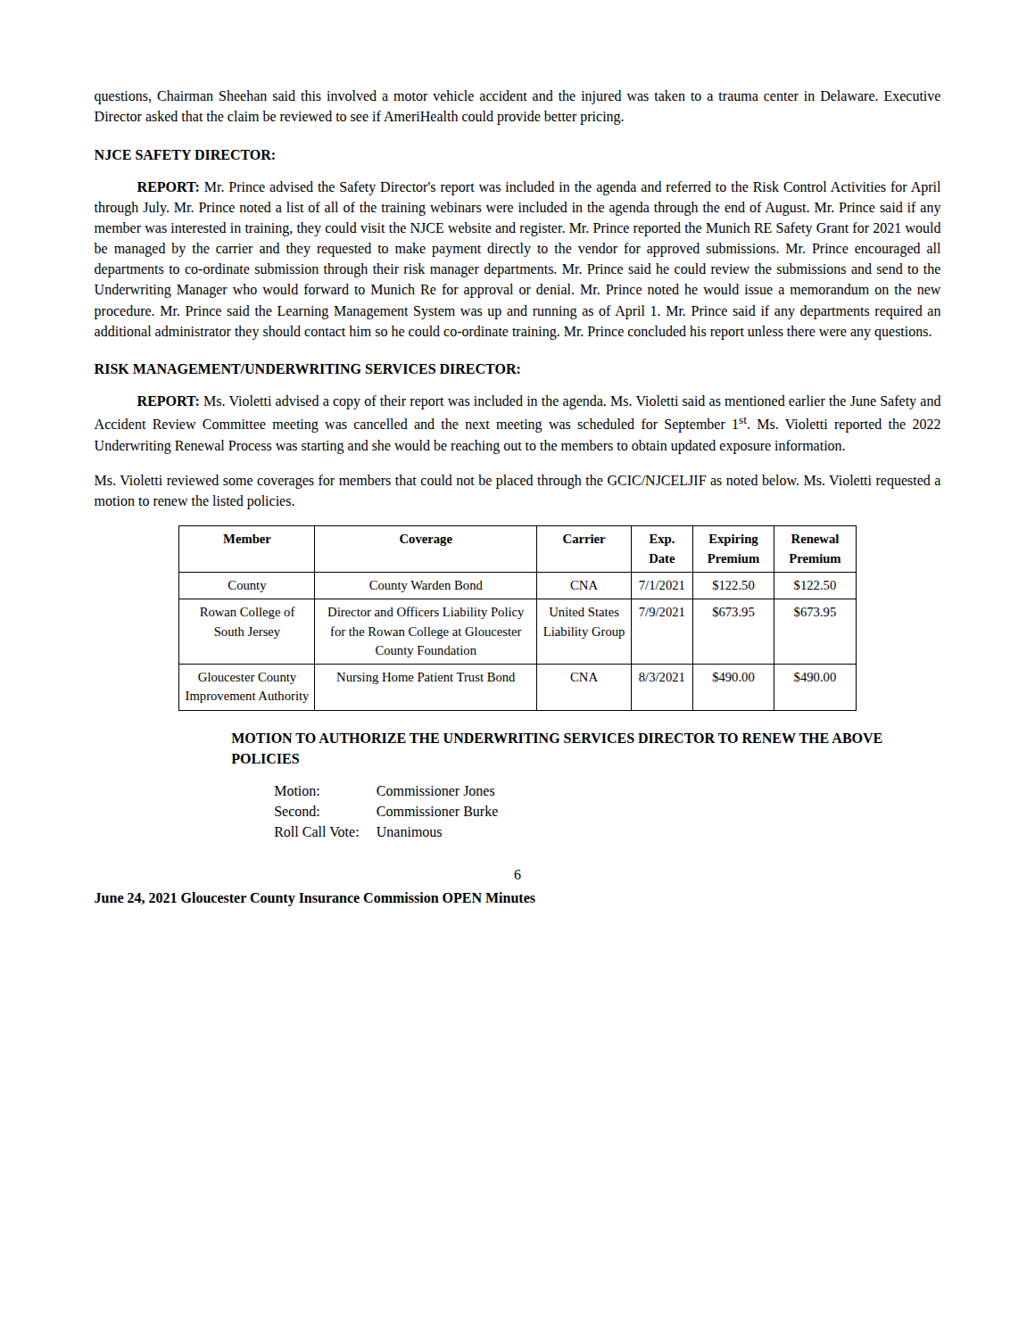questions, Chairman Sheehan said this involved a motor vehicle accident and the injured was taken to a trauma center in Delaware. Executive Director asked that the claim be reviewed to see if AmeriHealth could provide better pricing.
NJCE SAFETY DIRECTOR:
REPORT: Mr. Prince advised the Safety Director's report was included in the agenda and referred to the Risk Control Activities for April through July. Mr. Prince noted a list of all of the training webinars were included in the agenda through the end of August. Mr. Prince said if any member was interested in training, they could visit the NJCE website and register. Mr. Prince reported the Munich RE Safety Grant for 2021 would be managed by the carrier and they requested to make payment directly to the vendor for approved submissions. Mr. Prince encouraged all departments to co-ordinate submission through their risk manager departments. Mr. Prince said he could review the submissions and send to the Underwriting Manager who would forward to Munich Re for approval or denial. Mr. Prince noted he would issue a memorandum on the new procedure. Mr. Prince said the Learning Management System was up and running as of April 1. Mr. Prince said if any departments required an additional administrator they should contact him so he could co-ordinate training. Mr. Prince concluded his report unless there were any questions.
RISK MANAGEMENT/UNDERWRITING SERVICES DIRECTOR:
REPORT: Ms. Violetti advised a copy of their report was included in the agenda. Ms. Violetti said as mentioned earlier the June Safety and Accident Review Committee meeting was cancelled and the next meeting was scheduled for September 1st. Ms. Violetti reported the 2022 Underwriting Renewal Process was starting and she would be reaching out to the members to obtain updated exposure information.
Ms. Violetti reviewed some coverages for members that could not be placed through the GCIC/NJCELJIF as noted below. Ms. Violetti requested a motion to renew the listed policies.
| Member | Coverage | Carrier | Exp. Date | Expiring Premium | Renewal Premium |
| --- | --- | --- | --- | --- | --- |
| County | County Warden Bond | CNA | 7/1/2021 | $122.50 | $122.50 |
| Rowan College of South Jersey | Director and Officers Liability Policy for the Rowan College at Gloucester County Foundation | United States Liability Group | 7/9/2021 | $673.95 | $673.95 |
| Gloucester County Improvement Authority | Nursing Home Patient Trust Bond | CNA | 8/3/2021 | $490.00 | $490.00 |
MOTION TO AUTHORIZE THE UNDERWRITING SERVICES DIRECTOR TO RENEW THE ABOVE POLICIES
| Motion: | Commissioner Jones |
| Second: | Commissioner Burke |
| Roll Call Vote: | Unanimous |
6
June 24, 2021 Gloucester County Insurance Commission OPEN Minutes